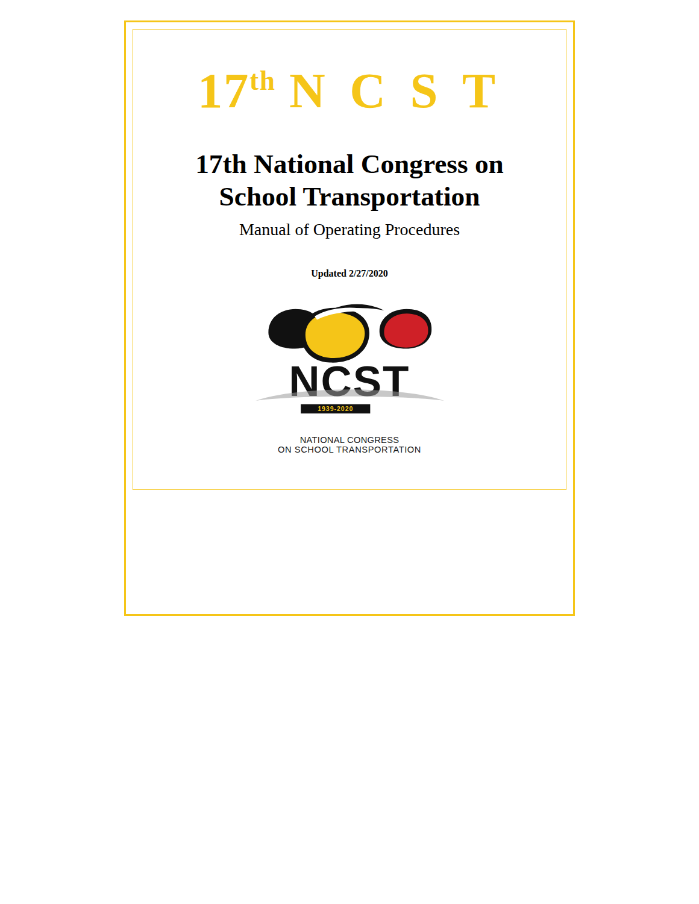17th N C S T
17th National Congress on School Transportation
Manual of Operating Procedures
Updated 2/27/2020
National Congress on School Transportation logo Stylized apple shapes in yellow, black and red above the letters N C S T, with the years 1939 to 2020 and the words National Congress on School Transportation. NCST 1939-2020
NATIONAL CONGRESS
ON SCHOOL TRANSPORTATION